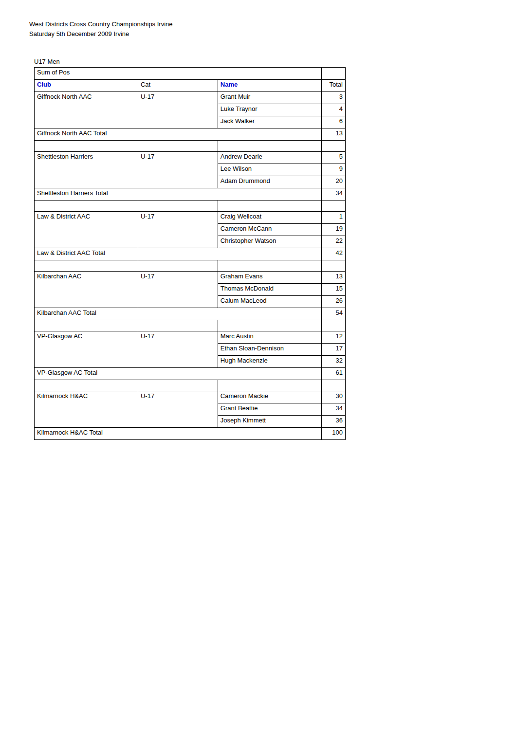West Districts Cross Country Championships Irvine
Saturday 5th December 2009 Irvine
U17 Men
| Sum of Pos | |
| Club | Cat | Name | Total |
| Giffnock North AAC | U-17 | Grant Muir | 3 |
| | | Luke Traynor | 4 |
| | | Jack Walker | 6 |
| Giffnock North AAC Total | 13 |
| Shettleston Harriers | U-17 | Andrew Dearie | 5 |
| | | Lee Wilson | 9 |
| | | Adam Drummond | 20 |
| Shettleston Harriers Total | 34 |
| Law & District AAC | U-17 | Craig Wellcoat | 1 |
| | | Cameron McCann | 19 |
| | | Christopher Watson | 22 |
| Law & District AAC Total | 42 |
| Kilbarchan AAC | U-17 | Graham Evans | 13 |
| | | Thomas McDonald | 15 |
| | | Calum MacLeod | 26 |
| Kilbarchan AAC Total | 54 |
| VP-Glasgow AC | U-17 | Marc Austin | 12 |
| | | Ethan Sloan-Dennison | 17 |
| | | Hugh Mackenzie | 32 |
| VP-Glasgow AC Total | 61 |
| Kilmarnock H&AC | U-17 | Cameron Mackie | 30 |
| | | Grant Beattie | 34 |
| | | Joseph Kimmett | 36 |
| Kilmarnock H&AC Total | 100 |